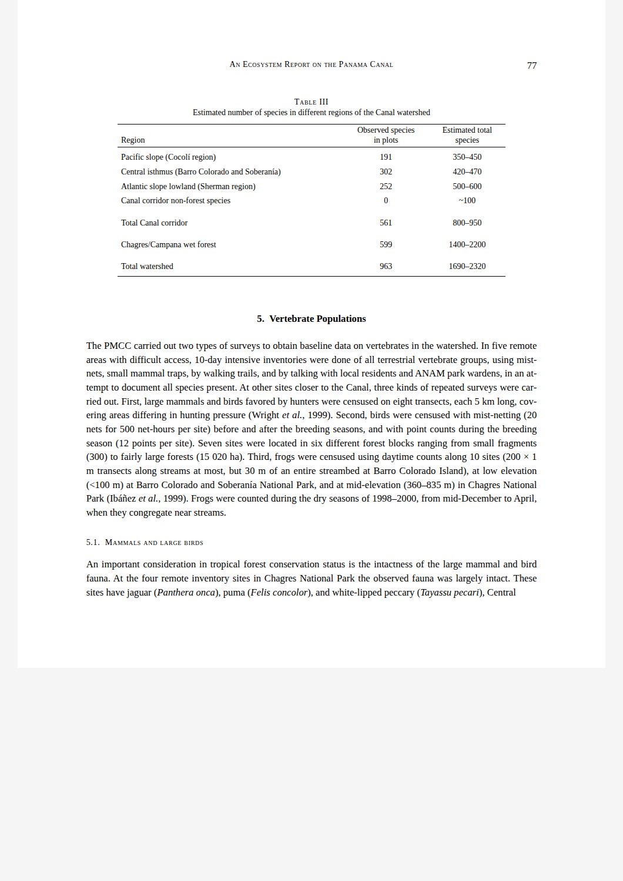An Ecosystem Report on the Panama Canal 77
Table III Estimated number of species in different regions of the Canal watershed
| Region | Observed species in plots | Estimated total species |
| --- | --- | --- |
| Pacific slope (Cocolí region) | 191 | 350–450 |
| Central isthmus (Barro Colorado and Soberanía) | 302 | 420–470 |
| Atlantic slope lowland (Sherman region) | 252 | 500–600 |
| Canal corridor non-forest species | 0 | ~100 |
| Total Canal corridor | 561 | 800–950 |
| Chagres/Campana wet forest | 599 | 1400–2200 |
| Total watershed | 963 | 1690–2320 |
5. Vertebrate Populations
The PMCC carried out two types of surveys to obtain baseline data on vertebrates in the watershed. In five remote areas with difficult access, 10-day intensive inventories were done of all terrestrial vertebrate groups, using mist-nets, small mammal traps, by walking trails, and by talking with local residents and ANAM park wardens, in an attempt to document all species present. At other sites closer to the Canal, three kinds of repeated surveys were carried out. First, large mammals and birds favored by hunters were censused on eight transects, each 5 km long, covering areas differing in hunting pressure (Wright et al., 1999). Second, birds were censused with mist-netting (20 nets for 500 net-hours per site) before and after the breeding seasons, and with point counts during the breeding season (12 points per site). Seven sites were located in six different forest blocks ranging from small fragments (300) to fairly large forests (15 020 ha). Third, frogs were censused using daytime counts along 10 sites (200 × 1 m transects along streams at most, but 30 m of an entire streambed at Barro Colorado Island), at low elevation (<100 m) at Barro Colorado and Soberanía National Park, and at mid-elevation (360–835 m) in Chagres National Park (Ibáñez et al., 1999). Frogs were counted during the dry seasons of 1998–2000, from mid-December to April, when they congregate near streams.
5.1. Mammals and large birds
An important consideration in tropical forest conservation status is the intactness of the large mammal and bird fauna. At the four remote inventory sites in Chagres National Park the observed fauna was largely intact. These sites have jaguar (Panthera onca), puma (Felis concolor), and white-lipped peccary (Tayassu pecari), Central